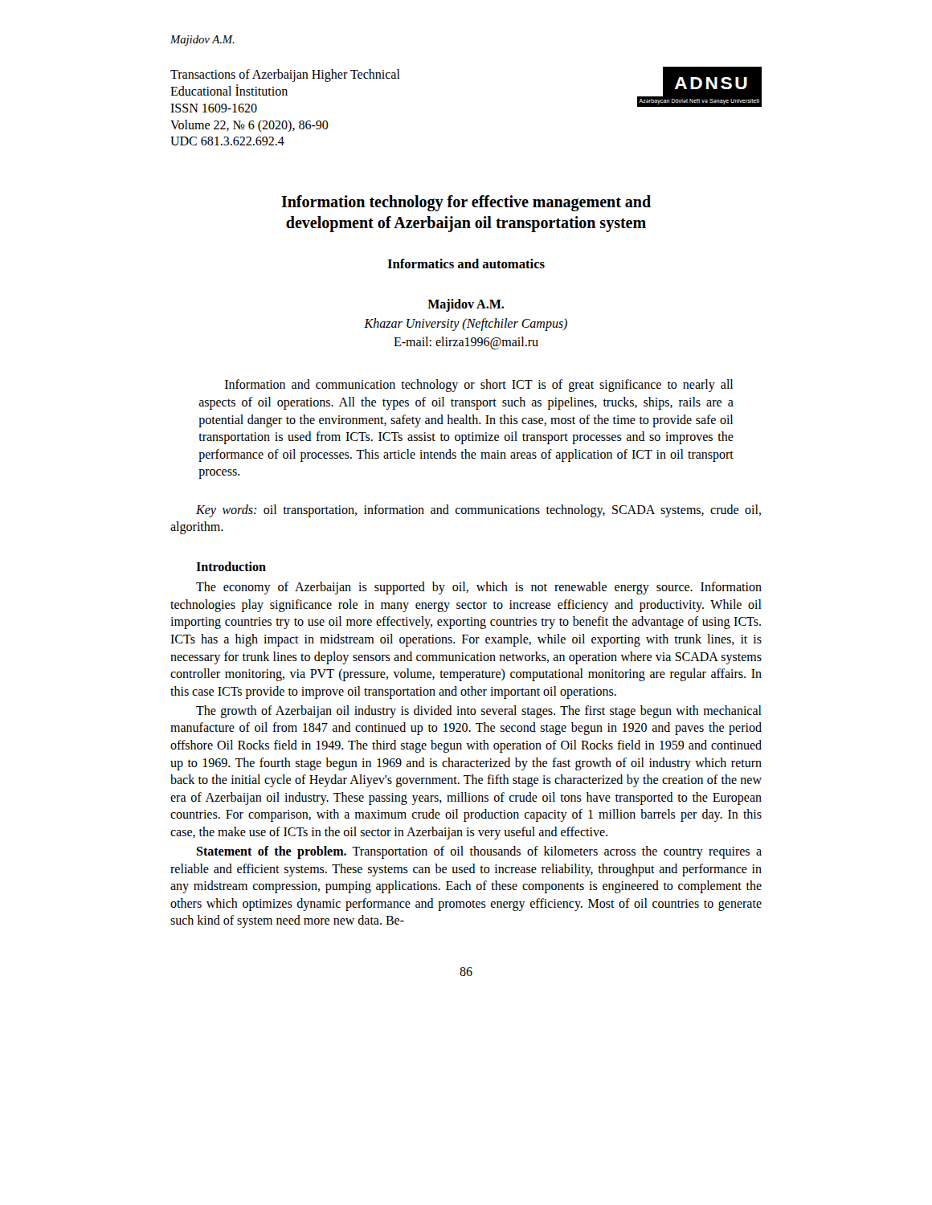Majidov A.M.
Transactions of Azerbaijan Higher Technical
Educational İnstitution
ISSN 1609-1620
Volume 22, № 6 (2020), 86-90
UDC 681.3.622.692.4
ADNSU Azərbaycan Dövlət Neft və Sənaye Universiteti
Information technology for effective management and
development of Azerbaijan oil transportation system
Informatics and automatics
Majidov A.M.
Khazar University (Neftchiler Campus)
E-mail: elirza1996@mail.ru
Information and communication technology or short ICT is of great significance to nearly all aspects of oil operations. All the types of oil transport such as pipelines, trucks, ships, rails are a potential danger to the environment, safety and health. In this case, most of the time to provide safe oil transportation is used from ICTs. ICTs assist to optimize oil transport processes and so improves the performance of oil processes. This article intends the main areas of application of ICT in oil transport process.
Key words: oil transportation, information and communications technology, SCADA systems, crude oil, algorithm.
Introduction
The economy of Azerbaijan is supported by oil, which is not renewable energy source. Information technologies play significance role in many energy sector to increase efficiency and productivity. While oil importing countries try to use oil more effectively, exporting countries try to benefit the advantage of using ICTs. ICTs has a high impact in midstream oil operations. For example, while oil exporting with trunk lines, it is necessary for trunk lines to deploy sensors and communication networks, an operation where via SCADA systems controller monitoring, via PVT (pressure, volume, temperature) computational monitoring are regular affairs. In this case ICTs provide to improve oil transportation and other important oil operations.
The growth of Azerbaijan oil industry is divided into several stages. The first stage begun with mechanical manufacture of oil from 1847 and continued up to 1920. The second stage begun in 1920 and paves the period offshore Oil Rocks field in 1949. The third stage begun with operation of Oil Rocks field in 1959 and continued up to 1969. The fourth stage begun in 1969 and is characterized by the fast growth of oil industry which return back to the initial cycle of Heydar Aliyev's government. The fifth stage is characterized by the creation of the new era of Azerbaijan oil industry. These passing years, millions of crude oil tons have transported to the European countries. For comparison, with a maximum crude oil production capacity of 1 million barrels per day. In this case, the make use of ICTs in the oil sector in Azerbaijan is very useful and effective.
Statement of the problem. Transportation of oil thousands of kilometers across the country requires a reliable and efficient systems. These systems can be used to increase reliability, throughput and performance in any midstream compression, pumping applications. Each of these components is engineered to complement the others which optimizes dynamic performance and promotes energy efficiency. Most of oil countries to generate such kind of system need more new data. Be-
86